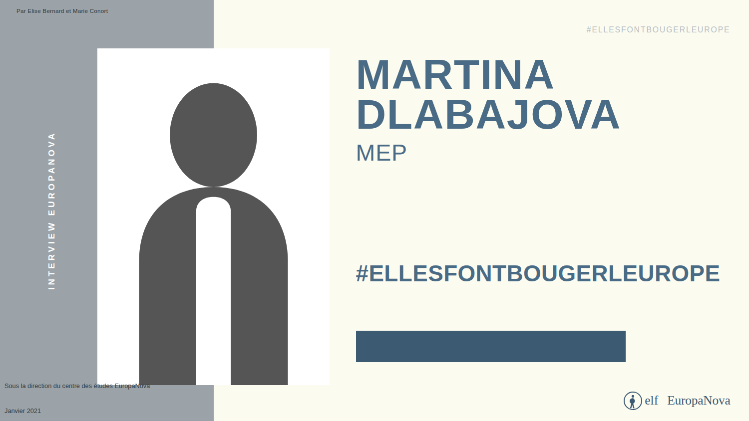Par Elise Bernard et Marie Conort
INTERVIEW EUROPANOVA
#ELLESFONTBOUGERLEUROPE
Martina
Dlabajova
MEP
#ELLESFONTBOUGERLEUROPE
Sous la direction du centre des études EuropaNova
Janvier 2021
elf
EuropaNova